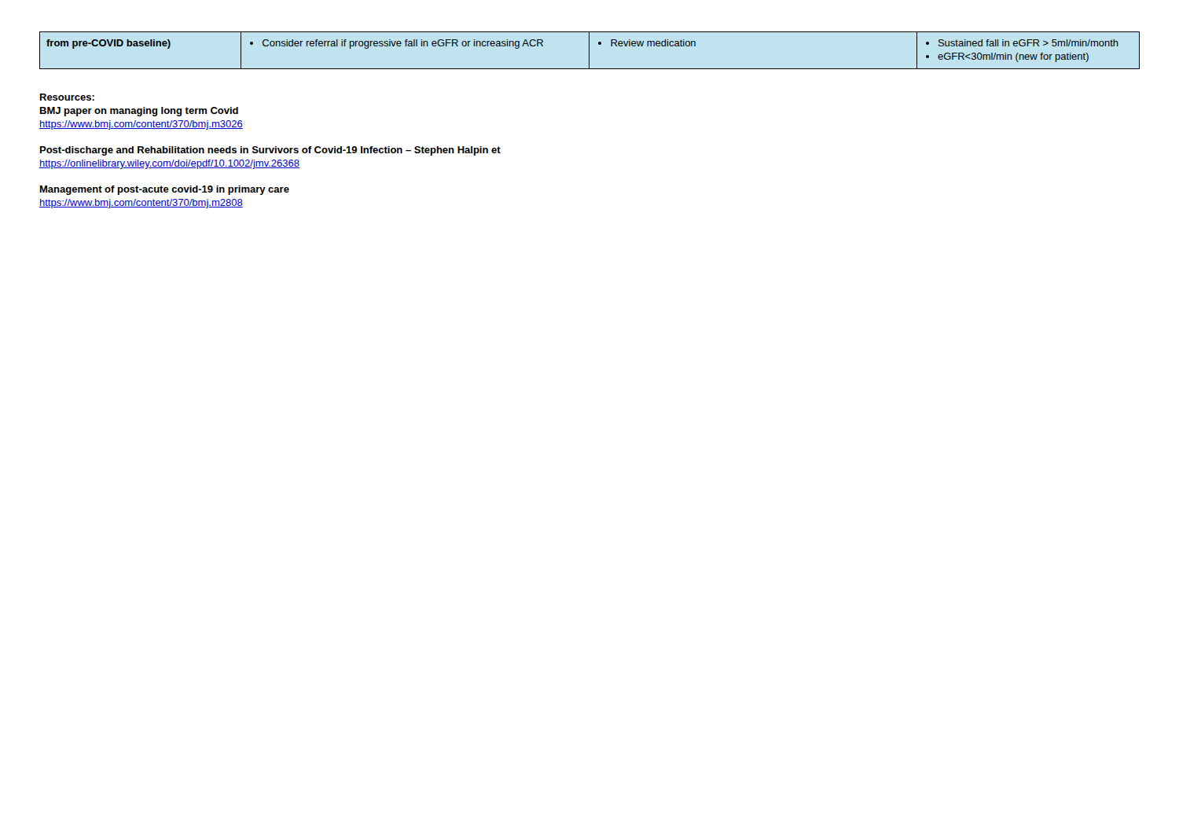| from pre-COVID baseline) | Consider referral if progressive fall in eGFR or increasing ACR | Review medication | Sustained fall in eGFR > 5ml/min/month eGFR<30ml/min (new for patient) |
Resources:
BMJ paper on managing long term Covid
https://www.bmj.com/content/370/bmj.m3026
Post-discharge and Rehabilitation needs in Survivors of Covid-19 Infection – Stephen Halpin et
https://onlinelibrary.wiley.com/doi/epdf/10.1002/jmv.26368
Management of post-acute covid-19 in primary care
https://www.bmj.com/content/370/bmj.m2808